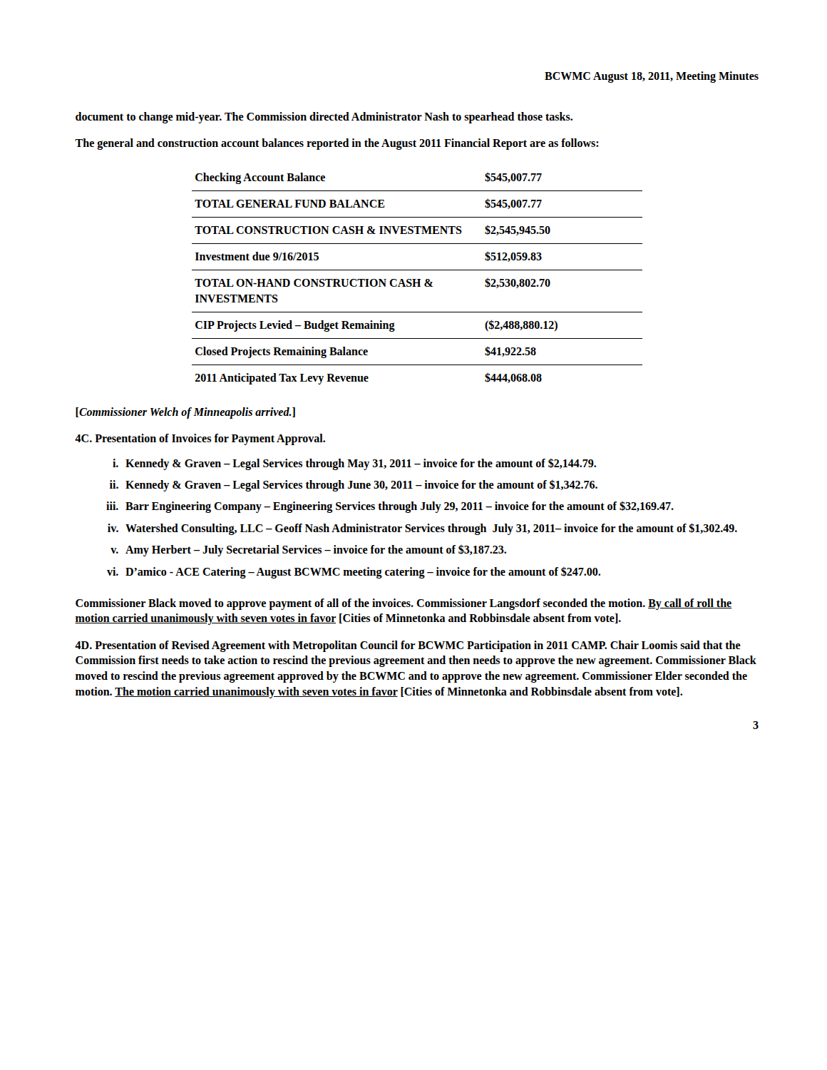BCWMC August 18, 2011, Meeting Minutes
document to change mid-year. The Commission directed Administrator Nash to spearhead those tasks.
The general and construction account balances reported in the August 2011 Financial Report are as follows:
| Checking Account Balance | $545,007.77 |
| TOTAL GENERAL FUND BALANCE | $545,007.77 |
| TOTAL CONSTRUCTION CASH & INVESTMENTS | $2,545,945.50 |
| Investment due 9/16/2015 | $512,059.83 |
| TOTAL ON-HAND CONSTRUCTION CASH & INVESTMENTS | $2,530,802.70 |
| CIP Projects Levied – Budget Remaining | ($2,488,880.12) |
| Closed Projects Remaining Balance | $41,922.58 |
| 2011 Anticipated Tax Levy Revenue | $444,068.08 |
[Commissioner Welch of Minneapolis arrived.]
4C. Presentation of Invoices for Payment Approval.
i. Kennedy & Graven – Legal Services through May 31, 2011 – invoice for the amount of $2,144.79.
ii. Kennedy & Graven – Legal Services through June 30, 2011 – invoice for the amount of $1,342.76.
iii. Barr Engineering Company – Engineering Services through July 29, 2011 – invoice for the amount of $32,169.47.
iv. Watershed Consulting, LLC – Geoff Nash Administrator Services through July 31, 2011– invoice for the amount of $1,302.49.
v. Amy Herbert – July Secretarial Services – invoice for the amount of $3,187.23.
vi. D’amico - ACE Catering – August BCWMC meeting catering – invoice for the amount of $247.00.
Commissioner Black moved to approve payment of all of the invoices. Commissioner Langsdorf seconded the motion. By call of roll the motion carried unanimously with seven votes in favor [Cities of Minnetonka and Robbinsdale absent from vote].
4D. Presentation of Revised Agreement with Metropolitan Council for BCWMC Participation in 2011 CAMP. Chair Loomis said that the Commission first needs to take action to rescind the previous agreement and then needs to approve the new agreement. Commissioner Black moved to rescind the previous agreement approved by the BCWMC and to approve the new agreement. Commissioner Elder seconded the motion. The motion carried unanimously with seven votes in favor [Cities of Minnetonka and Robbinsdale absent from vote].
3